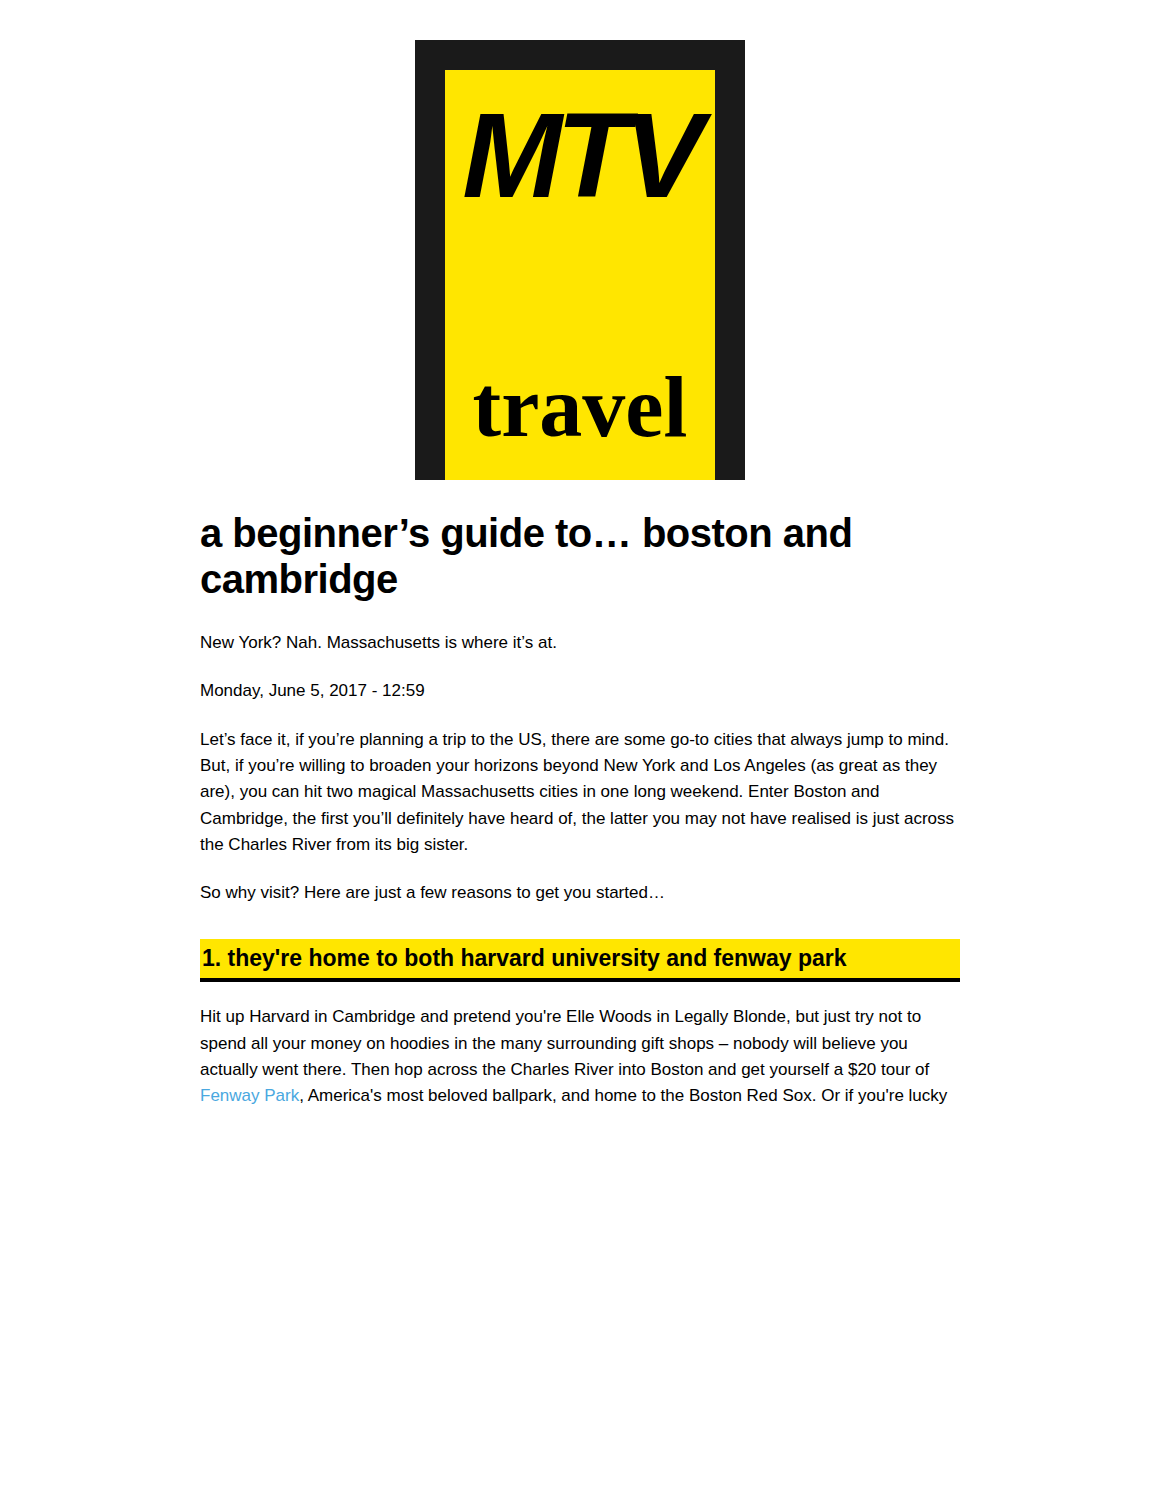MTV
travel
a beginner’s guide to… boston and cambridge
New York? Nah. Massachusetts is where it’s at.
Monday, June 5, 2017 - 12:59
Let’s face it, if you’re planning a trip to the US, there are some go-to cities that always jump to mind. But, if you’re willing to broaden your horizons beyond New York and Los Angeles (as great as they are), you can hit two magical Massachusetts cities in one long weekend. Enter Boston and Cambridge, the first you’ll definitely have heard of, the latter you may not have realised is just across the Charles River from its big sister.
So why visit? Here are just a few reasons to get you started…
1. they're home to both harvard university and fenway park
Hit up Harvard in Cambridge and pretend you're Elle Woods in Legally Blonde, but just try not to spend all your money on hoodies in the many surrounding gift shops – nobody will believe you actually went there. Then hop across the Charles River into Boston and get yourself a $20 tour of Fenway Park, America's most beloved ballpark, and home to the Boston Red Sox. Or if you're lucky